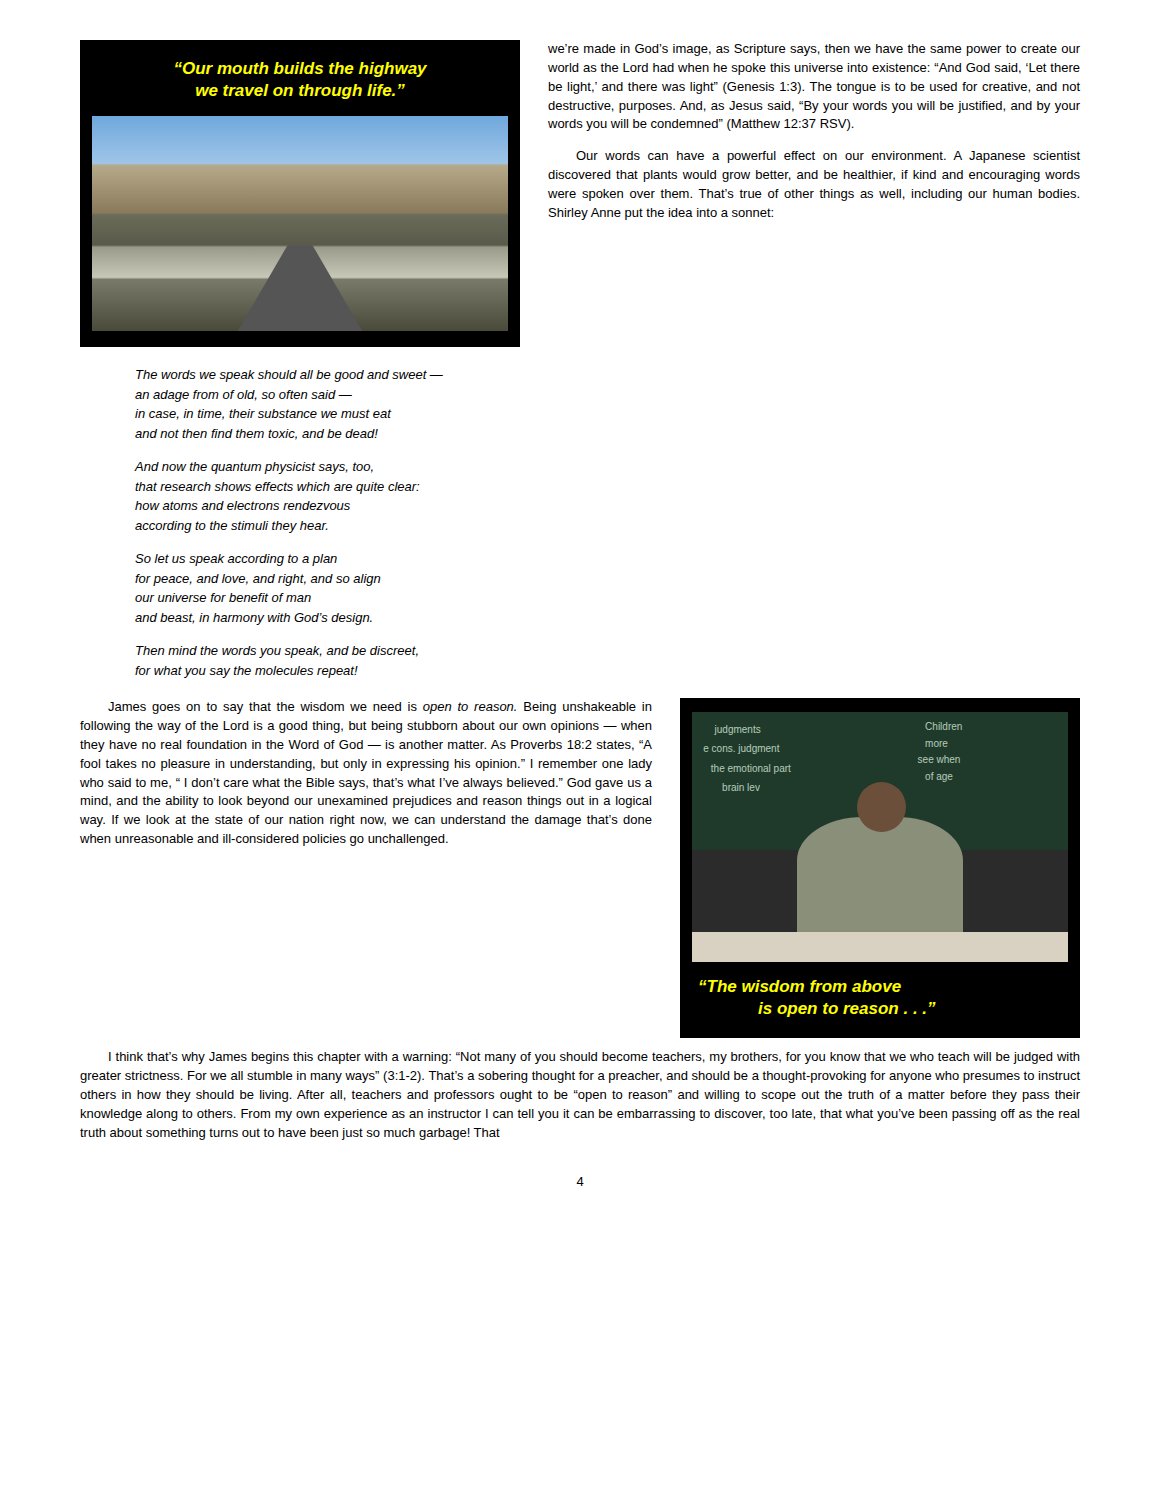“Our mouth builds the highway
we travel on through life.”
we’re made in God’s image, as Scripture says, then we have the same power to create our world as the Lord had when he spoke this universe into existence: “And God said, ‘Let there be light,’ and there was light” (Genesis 1:3). The tongue is to be used for creative, and not destructive, purposes. And, as Jesus said, “By your words you will be justified, and by your words you will be condemned” (Matthew 12:37 RSV).
Our words can have a powerful effect on our environment. A Japanese scientist discovered that plants would grow better, and be healthier, if kind and encouraging words were spoken over them. That’s true of other things as well, including our human bodies. Shirley Anne put the idea into a sonnet:
The words we speak should all be good and sweet —
an adage from of old, so often said —
in case, in time, their substance we must eat
and not then find them toxic, and be dead!
And now the quantum physicist says, too,
that research shows effects which are quite clear:
how atoms and electrons rendezvous
according to the stimuli they hear.
So let us speak according to a plan
for peace, and love, and right, and so align
our universe for benefit of man
and beast, in harmony with God’s design.
Then mind the words you speak, and be discreet,
for what you say the molecules repeat!
James goes on to say that the wisdom we need is open to reason. Being unshakeable in following the way of the Lord is a good thing, but being stubborn about our own opinions — when they have no real foundation in the Word of God — is another matter. As Proverbs 18:2 states, “A fool takes no pleasure in understanding, but only in expressing his opinion.” I remember one lady who said to me, “ I don’t care what the Bible says, that’s what I’ve always believed.” God gave us a mind, and the ability to look beyond our unexamined prejudices and reason things out in a logical way. If we look at the state of our nation right now, we can understand the damage that’s done when unreasonable and ill-considered policies go unchallenged.
judgments e cons. judgment the emotional part brain lev Children more see when of age
“The wisdom from aboveis open to reason . . .”
I think that’s why James begins this chapter with a warning: “Not many of you should become teachers, my brothers, for you know that we who teach will be judged with greater strictness. For we all stumble in many ways” (3:1-2). That’s a sobering thought for a preacher, and should be a thought-provoking for anyone who presumes to instruct others in how they should be living. After all, teachers and professors ought to be “open to reason” and willing to scope out the truth of a matter before they pass their knowledge along to others. From my own experience as an instructor I can tell you it can be embarrassing to discover, too late, that what you’ve been passing off as the real truth about something turns out to have been just so much garbage! That
4